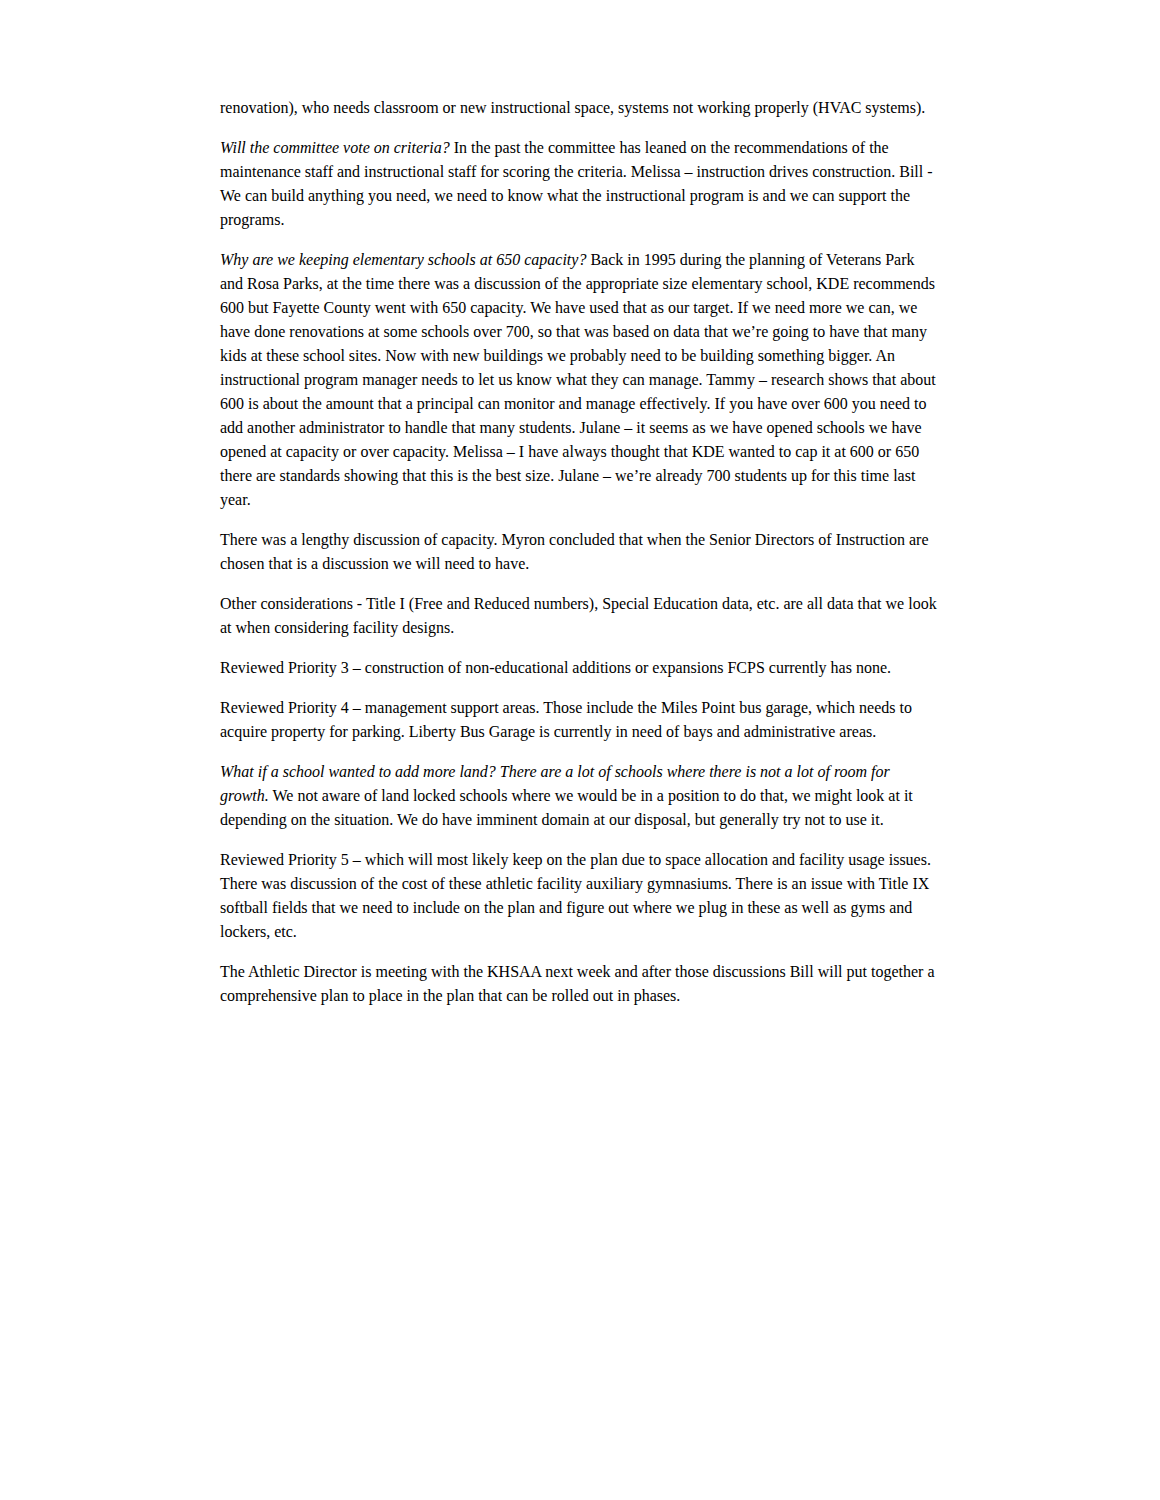renovation), who needs classroom or new instructional space, systems not working properly (HVAC systems).
Will the committee vote on criteria? In the past the committee has leaned on the recommendations of the maintenance staff and instructional staff for scoring the criteria. Melissa – instruction drives construction. Bill - We can build anything you need, we need to know what the instructional program is and we can support the programs.
Why are we keeping elementary schools at 650 capacity? Back in 1995 during the planning of Veterans Park and Rosa Parks, at the time there was a discussion of the appropriate size elementary school, KDE recommends 600 but Fayette County went with 650 capacity. We have used that as our target. If we need more we can, we have done renovations at some schools over 700, so that was based on data that we’re going to have that many kids at these school sites. Now with new buildings we probably need to be building something bigger. An instructional program manager needs to let us know what they can manage. Tammy – research shows that about 600 is about the amount that a principal can monitor and manage effectively. If you have over 600 you need to add another administrator to handle that many students. Julane – it seems as we have opened schools we have opened at capacity or over capacity. Melissa – I have always thought that KDE wanted to cap it at 600 or 650 there are standards showing that this is the best size. Julane – we’re already 700 students up for this time last year.
There was a lengthy discussion of capacity. Myron concluded that when the Senior Directors of Instruction are chosen that is a discussion we will need to have.
Other considerations - Title I (Free and Reduced numbers), Special Education data, etc. are all data that we look at when considering facility designs.
Reviewed Priority 3 – construction of non-educational additions or expansions FCPS currently has none.
Reviewed Priority 4 – management support areas. Those include the Miles Point bus garage, which needs to acquire property for parking. Liberty Bus Garage is currently in need of bays and administrative areas.
What if a school wanted to add more land? There are a lot of schools where there is not a lot of room for growth. We not aware of land locked schools where we would be in a position to do that, we might look at it depending on the situation. We do have imminent domain at our disposal, but generally try not to use it.
Reviewed Priority 5 – which will most likely keep on the plan due to space allocation and facility usage issues. There was discussion of the cost of these athletic facility auxiliary gymnasiums. There is an issue with Title IX softball fields that we need to include on the plan and figure out where we plug in these as well as gyms and lockers, etc.
The Athletic Director is meeting with the KHSAA next week and after those discussions Bill will put together a comprehensive plan to place in the plan that can be rolled out in phases.